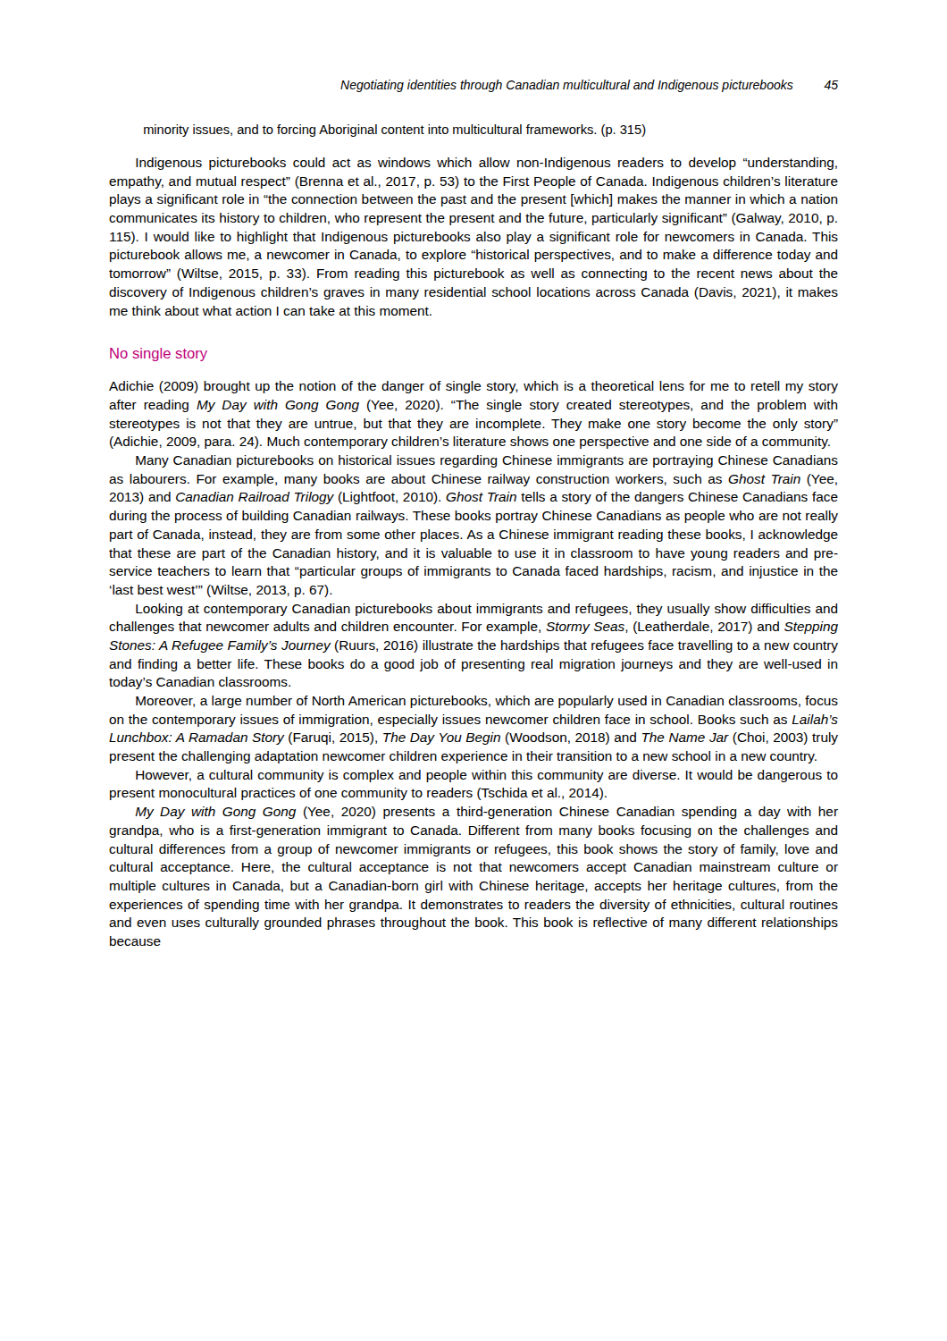Negotiating identities through Canadian multicultural and Indigenous picturebooks 45
minority issues, and to forcing Aboriginal content into multicultural frameworks. (p. 315)
Indigenous picturebooks could act as windows which allow non-Indigenous readers to develop “understanding, empathy, and mutual respect” (Brenna et al., 2017, p. 53) to the First People of Canada. Indigenous children’s literature plays a significant role in “the connection between the past and the present [which] makes the manner in which a nation communicates its history to children, who represent the present and the future, particularly significant” (Galway, 2010, p. 115). I would like to highlight that Indigenous picturebooks also play a significant role for newcomers in Canada. This picturebook allows me, a newcomer in Canada, to explore “historical perspectives, and to make a difference today and tomorrow” (Wiltse, 2015, p. 33). From reading this picturebook as well as connecting to the recent news about the discovery of Indigenous children’s graves in many residential school locations across Canada (Davis, 2021), it makes me think about what action I can take at this moment.
No single story
Adichie (2009) brought up the notion of the danger of single story, which is a theoretical lens for me to retell my story after reading My Day with Gong Gong (Yee, 2020). “The single story created stereotypes, and the problem with stereotypes is not that they are untrue, but that they are incomplete. They make one story become the only story” (Adichie, 2009, para. 24). Much contemporary children’s literature shows one perspective and one side of a community.
Many Canadian picturebooks on historical issues regarding Chinese immigrants are portraying Chinese Canadians as labourers. For example, many books are about Chinese railway construction workers, such as Ghost Train (Yee, 2013) and Canadian Railroad Trilogy (Lightfoot, 2010). Ghost Train tells a story of the dangers Chinese Canadians face during the process of building Canadian railways. These books portray Chinese Canadians as people who are not really part of Canada, instead, they are from some other places. As a Chinese immigrant reading these books, I acknowledge that these are part of the Canadian history, and it is valuable to use it in classroom to have young readers and pre-service teachers to learn that “particular groups of immigrants to Canada faced hardships, racism, and injustice in the ‘last best west’” (Wiltse, 2013, p. 67).
Looking at contemporary Canadian picturebooks about immigrants and refugees, they usually show difficulties and challenges that newcomer adults and children encounter. For example, Stormy Seas, (Leatherdale, 2017) and Stepping Stones: A Refugee Family’s Journey (Ruurs, 2016) illustrate the hardships that refugees face travelling to a new country and finding a better life. These books do a good job of presenting real migration journeys and they are well-used in today’s Canadian classrooms.
Moreover, a large number of North American picturebooks, which are popularly used in Canadian classrooms, focus on the contemporary issues of immigration, especially issues newcomer children face in school. Books such as Lailah’s Lunchbox: A Ramadan Story (Faruqi, 2015), The Day You Begin (Woodson, 2018) and The Name Jar (Choi, 2003) truly present the challenging adaptation newcomer children experience in their transition to a new school in a new country.
However, a cultural community is complex and people within this community are diverse. It would be dangerous to present monocultural practices of one community to readers (Tschida et al., 2014).
My Day with Gong Gong (Yee, 2020) presents a third-generation Chinese Canadian spending a day with her grandpa, who is a first-generation immigrant to Canada. Different from many books focusing on the challenges and cultural differences from a group of newcomer immigrants or refugees, this book shows the story of family, love and cultural acceptance. Here, the cultural acceptance is not that newcomers accept Canadian mainstream culture or multiple cultures in Canada, but a Canadian-born girl with Chinese heritage, accepts her heritage cultures, from the experiences of spending time with her grandpa. It demonstrates to readers the diversity of ethnicities, cultural routines and even uses culturally grounded phrases throughout the book. This book is reflective of many different relationships because